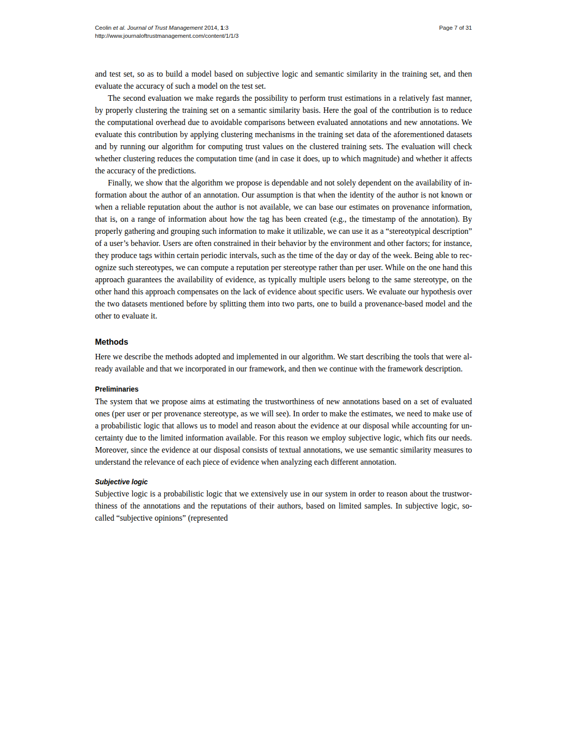Ceolin et al. Journal of Trust Management 2014, 1:3
http://www.journaloftrustmanagement.com/content/1/1/3
Page 7 of 31
and test set, so as to build a model based on subjective logic and semantic similarity in the training set, and then evaluate the accuracy of such a model on the test set.
The second evaluation we make regards the possibility to perform trust estimations in a relatively fast manner, by properly clustering the training set on a semantic similarity basis. Here the goal of the contribution is to reduce the computational overhead due to avoidable comparisons between evaluated annotations and new annotations. We evaluate this contribution by applying clustering mechanisms in the training set data of the aforementioned datasets and by running our algorithm for computing trust values on the clustered training sets. The evaluation will check whether clustering reduces the computation time (and in case it does, up to which magnitude) and whether it affects the accuracy of the predictions.
Finally, we show that the algorithm we propose is dependable and not solely dependent on the availability of information about the author of an annotation. Our assumption is that when the identity of the author is not known or when a reliable reputation about the author is not available, we can base our estimates on provenance information, that is, on a range of information about how the tag has been created (e.g., the timestamp of the annotation). By properly gathering and grouping such information to make it utilizable, we can use it as a “stereotypical description” of a user’s behavior. Users are often constrained in their behavior by the environment and other factors; for instance, they produce tags within certain periodic intervals, such as the time of the day or day of the week. Being able to recognize such stereotypes, we can compute a reputation per stereotype rather than per user. While on the one hand this approach guarantees the availability of evidence, as typically multiple users belong to the same stereotype, on the other hand this approach compensates on the lack of evidence about specific users. We evaluate our hypothesis over the two datasets mentioned before by splitting them into two parts, one to build a provenance-based model and the other to evaluate it.
Methods
Here we describe the methods adopted and implemented in our algorithm. We start describing the tools that were already available and that we incorporated in our framework, and then we continue with the framework description.
Preliminaries
The system that we propose aims at estimating the trustworthiness of new annotations based on a set of evaluated ones (per user or per provenance stereotype, as we will see). In order to make the estimates, we need to make use of a probabilistic logic that allows us to model and reason about the evidence at our disposal while accounting for uncertainty due to the limited information available. For this reason we employ subjective logic, which fits our needs. Moreover, since the evidence at our disposal consists of textual annotations, we use semantic similarity measures to understand the relevance of each piece of evidence when analyzing each different annotation.
Subjective logic
Subjective logic is a probabilistic logic that we extensively use in our system in order to reason about the trustworthiness of the annotations and the reputations of their authors, based on limited samples. In subjective logic, so-called “subjective opinions” (represented